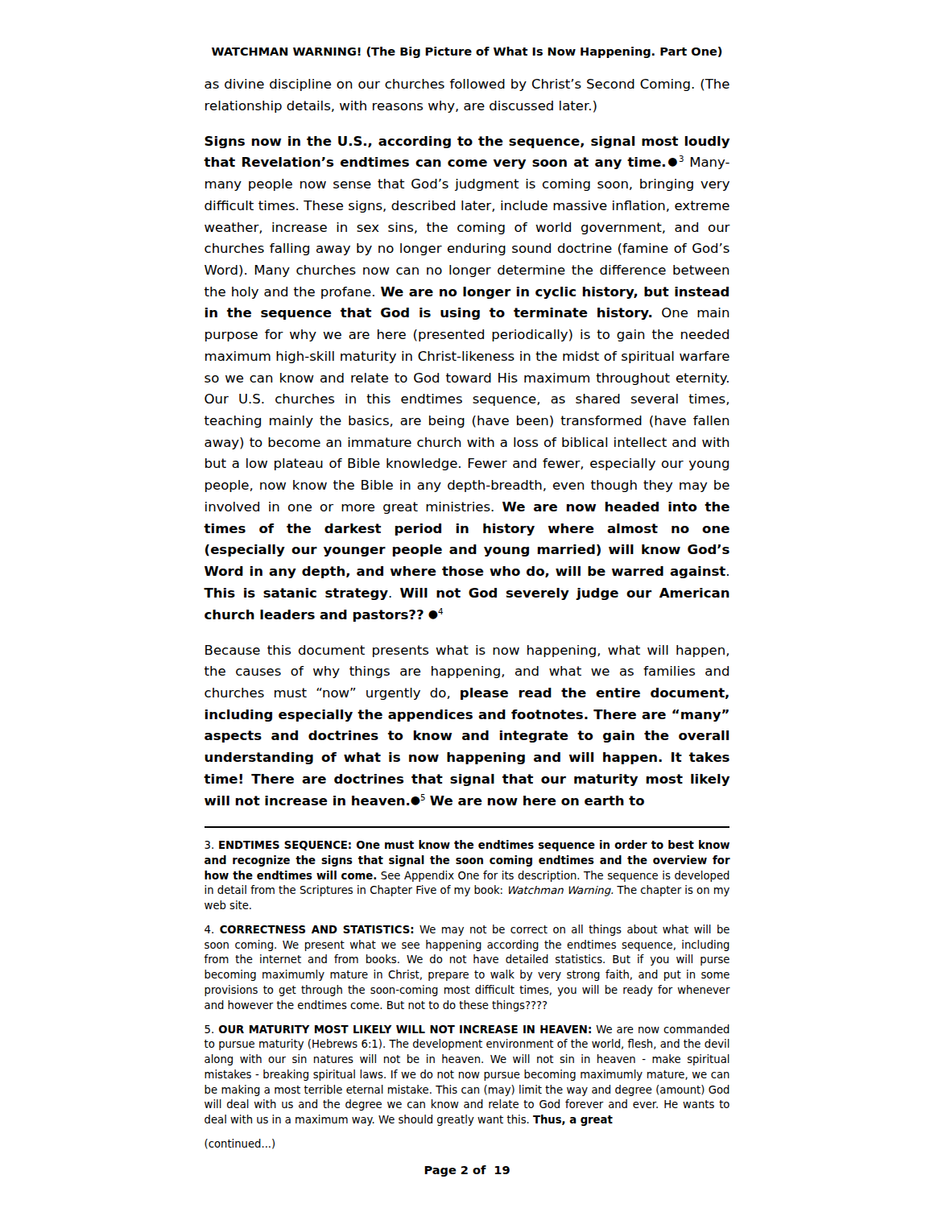WATCHMAN WARNING! (The Big Picture of What Is Now Happening. Part One)
as divine discipline on our churches followed by Christ’s Second Coming. (The relationship details, with reasons why, are discussed later.)
Signs now in the U.S., according to the sequence, signal most loudly that Revelation’s endtimes can come very soon at any time.●3 Many-many people now sense that God’s judgment is coming soon, bringing very difficult times. These signs, described later, include massive inflation, extreme weather, increase in sex sins, the coming of world government, and our churches falling away by no longer enduring sound doctrine (famine of God’s Word). Many churches now can no longer determine the difference between the holy and the profane. We are no longer in cyclic history, but instead in the sequence that God is using to terminate history. One main purpose for why we are here (presented periodically) is to gain the needed maximum high-skill maturity in Christ-likeness in the midst of spiritual warfare so we can know and relate to God toward His maximum throughout eternity. Our U.S. churches in this endtimes sequence, as shared several times, teaching mainly the basics, are being (have been) transformed (have fallen away) to become an immature church with a loss of biblical intellect and with but a low plateau of Bible knowledge. Fewer and fewer, especially our young people, now know the Bible in any depth-breadth, even though they may be involved in one or more great ministries. We are now headed into the times of the darkest period in history where almost no one (especially our younger people and young married) will know God’s Word in any depth, and where those who do, will be warred against. This is satanic strategy. Will not God severely judge our American church leaders and pastors?? ●4
Because this document presents what is now happening, what will happen, the causes of why things are happening, and what we as families and churches must “now” urgently do, please read the entire document, including especially the appendices and footnotes. There are “many” aspects and doctrines to know and integrate to gain the overall understanding of what is now happening and will happen. It takes time! There are doctrines that signal that our maturity most likely will not increase in heaven.●5 We are now here on earth to
3. ENDTIMES SEQUENCE: One must know the endtimes sequence in order to best know and recognize the signs that signal the soon coming endtimes and the overview for how the endtimes will come. See Appendix One for its description. The sequence is developed in detail from the Scriptures in Chapter Five of my book: Watchman Warning. The chapter is on my web site.
4. CORRECTNESS AND STATISTICS: We may not be correct on all things about what will be soon coming. We present what we see happening according the endtimes sequence, including from the internet and from books. We do not have detailed statistics. But if you will purse becoming maximumly mature in Christ, prepare to walk by very strong faith, and put in some provisions to get through the soon-coming most difficult times, you will be ready for whenever and however the endtimes come. But not to do these things????
5. OUR MATURITY MOST LIKELY WILL NOT INCREASE IN HEAVEN: We are now commanded to pursue maturity (Hebrews 6:1). The development environment of the world, flesh, and the devil along with our sin natures will not be in heaven. We will not sin in heaven - make spiritual mistakes - breaking spiritual laws. If we do not now pursue becoming maximumly mature, we can be making a most terrible eternal mistake. This can (may) limit the way and degree (amount) God will deal with us and the degree we can know and relate to God forever and ever. He wants to deal with us in a maximum way. We should greatly want this. Thus, a great
(continued...)
Page 2 of 19